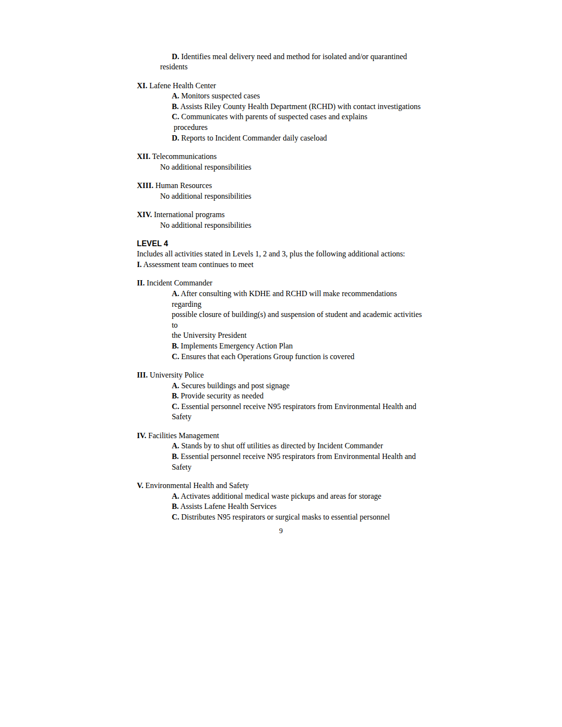D. Identifies meal delivery need and method for isolated and/or quarantined
residents
XI. Lafene Health Center
A. Monitors suspected cases
B. Assists Riley County Health Department (RCHD) with contact investigations
C. Communicates with parents of suspected cases and explains
procedures
D. Reports to Incident Commander daily caseload
XII. Telecommunications
No additional responsibilities
XIII. Human Resources
No additional responsibilities
XIV. International programs
No additional responsibilities
LEVEL 4
Includes all activities stated in Levels 1, 2 and 3, plus the following additional actions:
I. Assessment team continues to meet
II. Incident Commander
A. After consulting with KDHE and RCHD will make recommendations regarding
possible closure of building(s) and suspension of student and academic activities to
the University President
B. Implements Emergency Action Plan
C. Ensures that each Operations Group function is covered
III. University Police
A. Secures buildings and post signage
B. Provide security as needed
C. Essential personnel receive N95 respirators from Environmental Health and
Safety
IV. Facilities Management
A. Stands by to shut off utilities as directed by Incident Commander
B. Essential personnel receive N95 respirators from Environmental Health and
Safety
V. Environmental Health and Safety
A. Activates additional medical waste pickups and areas for storage
B. Assists Lafene Health Services
C. Distributes N95 respirators or surgical masks to essential personnel
9